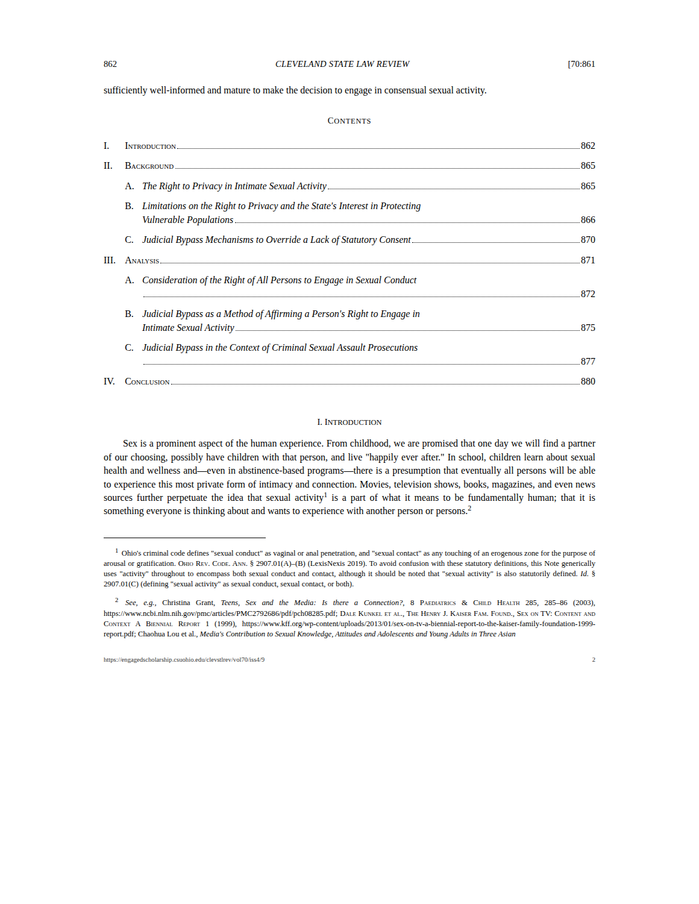862 CLEVELAND STATE LAW REVIEW [70:861
sufficiently well-informed and mature to make the decision to engage in consensual sexual activity.
CONTENTS
| I. | Introduction 862 |
| II. | Background 865 |
| | A. | The Right to Privacy in Intimate Sexual Activity 865 |
| | B. | Limitations on the Right to Privacy and the State's Interest in Protecting Vulnerable Populations 866 |
| | C. | Judicial Bypass Mechanisms to Override a Lack of Statutory Consent 870 |
| III. | Analysis 871 |
| | A. | Consideration of the Right of All Persons to Engage in Sexual Conduct 872 |
| | B. | Judicial Bypass as a Method of Affirming a Person's Right to Engage in Intimate Sexual Activity 875 |
| | C. | Judicial Bypass in the Context of Criminal Sexual Assault Prosecutions 877 |
| IV. | Conclusion 880 |
I. INTRODUCTION
Sex is a prominent aspect of the human experience. From childhood, we are promised that one day we will find a partner of our choosing, possibly have children with that person, and live "happily ever after." In school, children learn about sexual health and wellness and—even in abstinence-based programs—there is a presumption that eventually all persons will be able to experience this most private form of intimacy and connection. Movies, television shows, books, magazines, and even news sources further perpetuate the idea that sexual activity1 is a part of what it means to be fundamentally human; that it is something everyone is thinking about and wants to experience with another person or persons.2
1 Ohio's criminal code defines "sexual conduct" as vaginal or anal penetration, and "sexual contact" as any touching of an erogenous zone for the purpose of arousal or gratification. Ohio Rev. Code. Ann. § 2907.01(A)–(B) (LexisNexis 2019). To avoid confusion with these statutory definitions, this Note generically uses "activity" throughout to encompass both sexual conduct and contact, although it should be noted that "sexual activity" is also statutorily defined. Id. § 2907.01(C) (defining "sexual activity" as sexual conduct, sexual contact, or both).
2 See, e.g., Christina Grant, Teens, Sex and the Media: Is there a Connection?, 8 Paediatrics & Child Health 285, 285–86 (2003), https://www.ncbi.nlm.nih.gov/pmc/articles/PMC2792686/pdf/pch08285.pdf; Dale Kunkel et al., The Henry J. Kaiser Fam. Found., Sex on TV: Content and Context A Biennial Report 1 (1999), https://www.kff.org/wp-content/uploads/2013/01/sex-on-tv-a-biennial-report-to-the-kaiser-family-foundation-1999-report.pdf; Chaohua Lou et al., Media's Contribution to Sexual Knowledge, Attitudes and Adolescents and Young Adults in Three Asian
https://engagedscholarship.csuohio.edu/clevstlrev/vol70/iss4/9 2